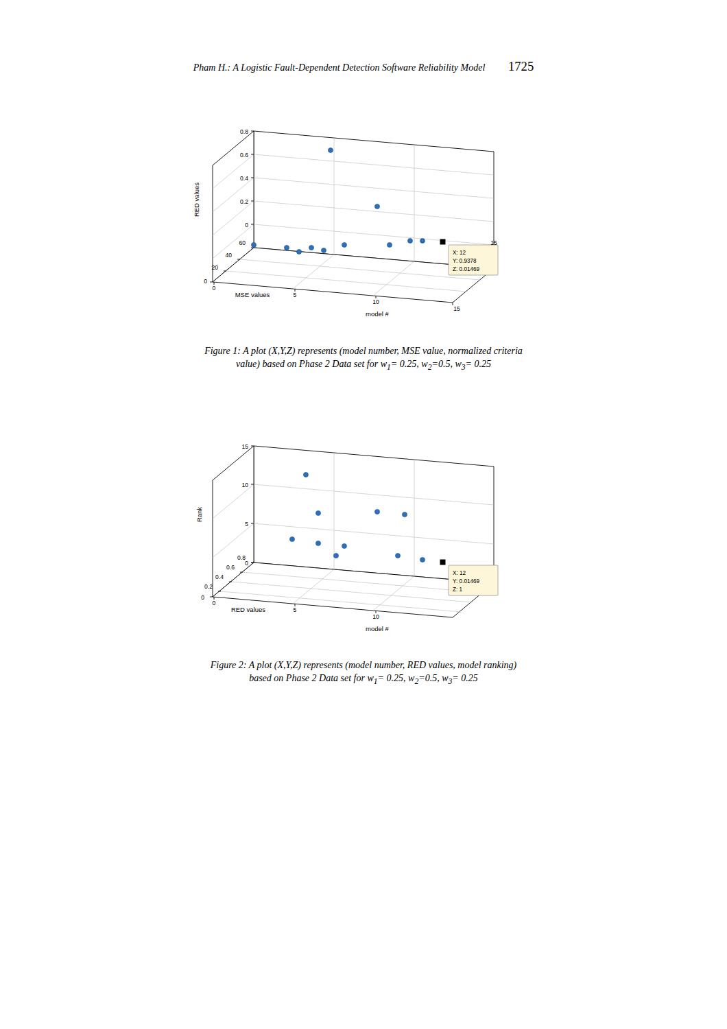Pham H.: A Logistic Fault-Dependent Detection Software Reliability Model 1725
0.8 0.6 0.4 0.2 0 RED values 60 40 20 0 MSE values 0 5 10 15 model # X: 12 Y: 0.9378 Z: 0.01469 15
Figure 1: A plot (X,Y,Z) represents (model number, MSE value, normalized criteria
value) based on Phase 2 Data set for w1= 0.25, w2=0.5, w3= 0.25
15 10 5 0 Rank 0.8 0.6 0.4 0.2 0 RED values 0 5 10 model # X: 12 Y: 0.01469 Z: 1
Figure 2: A plot (X,Y,Z) represents (model number, RED values, model ranking)
based on Phase 2 Data set for w1= 0.25, w2=0.5, w3= 0.25